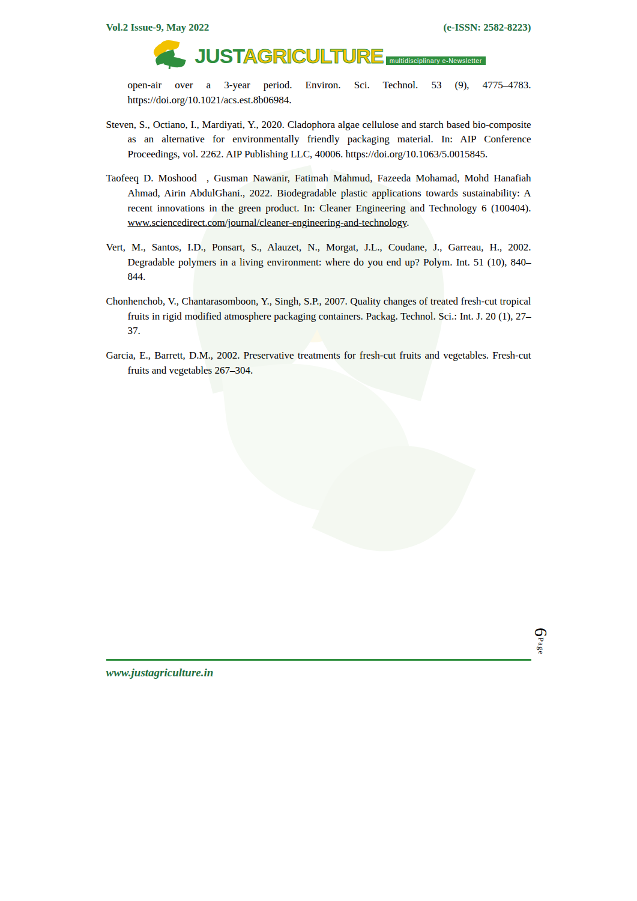Vol.2 Issue-9, May 2022
(e-ISSN: 2582-8223)
JUST AGRICULTURE
multidisciplinary e-Newsletter
open-air over a 3-year period. Environ. Sci. Technol. 53 (9), 4775–4783. https://doi.org/10.1021/acs.est.8b06984.
Steven, S., Octiano, I., Mardiyati, Y., 2020. Cladophora algae cellulose and starch based bio-composite as an alternative for environmentally friendly packaging material. In: AIP Conference Proceedings, vol. 2262. AIP Publishing LLC, 40006. https://doi.org/10.1063/5.0015845.
Taofeeq D. Moshood , Gusman Nawanir, Fatimah Mahmud, Fazeeda Mohamad, Mohd Hanafiah Ahmad, Airin AbdulGhani., 2022. Biodegradable plastic applications towards sustainability: A recent innovations in the green product. In: Cleaner Engineering and Technology 6 (100404). www.sciencedirect.com/journal/cleaner-engineering-and-technology.
Vert, M., Santos, I.D., Ponsart, S., Alauzet, N., Morgat, J.L., Coudane, J., Garreau, H., 2002. Degradable polymers in a living environment: where do you end up? Polym. Int. 51 (10), 840–844.
Chonhenchob, V., Chantarasomboon, Y., Singh, S.P., 2007. Quality changes of treated fresh-cut tropical fruits in rigid modified atmosphere packaging containers. Packag. Technol. Sci.: Int. J. 20 (1), 27–37.
Garcia, E., Barrett, D.M., 2002. Preservative treatments for fresh-cut fruits and vegetables. Fresh-cut fruits and vegetables 267–304.
6 Page
www.justagriculture.in